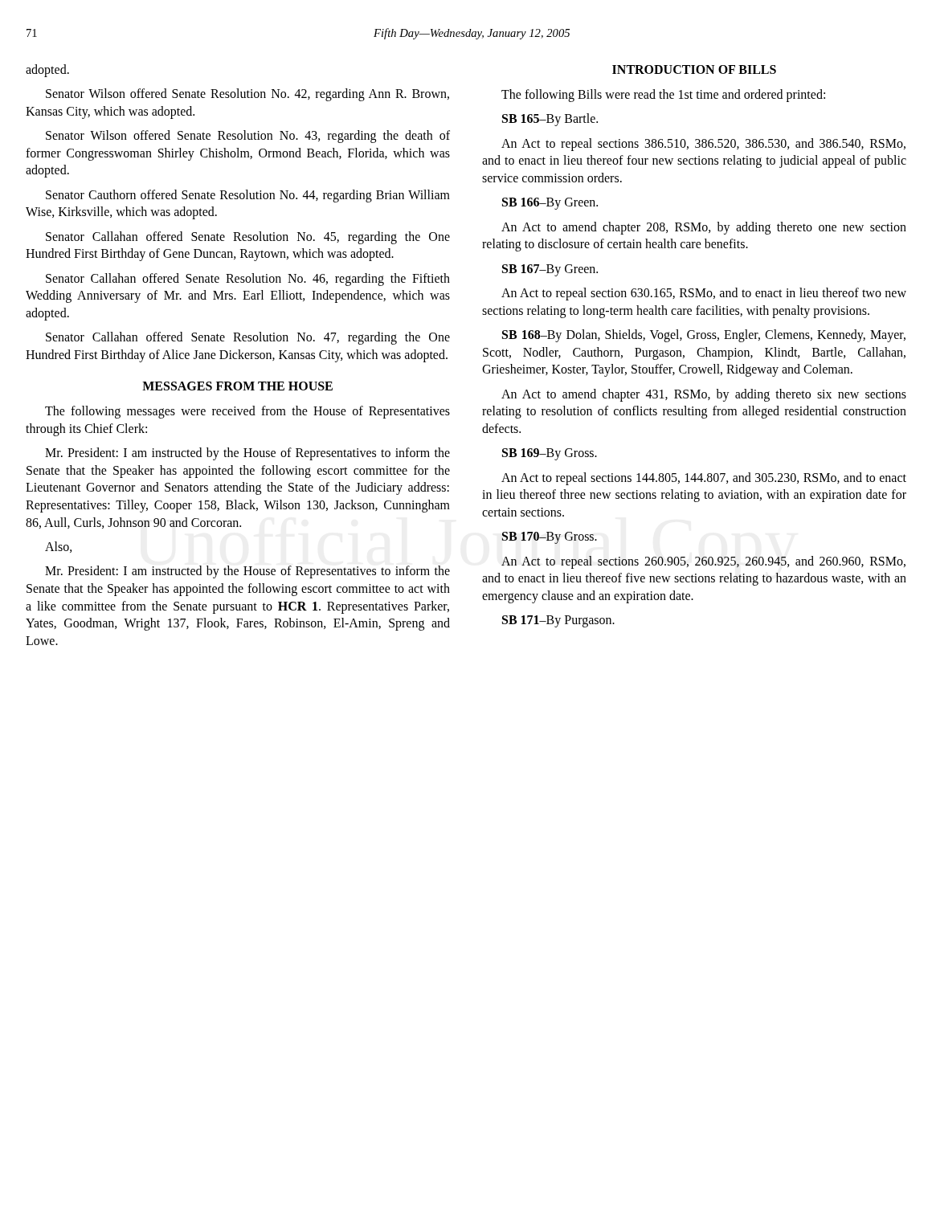Unofficial Journal Copy
71 Fifth Day—Wednesday, January 12, 2005
adopted.
Senator Wilson offered Senate Resolution No. 42, regarding Ann R. Brown, Kansas City, which was adopted.
Senator Wilson offered Senate Resolution No. 43, regarding the death of former Congresswoman Shirley Chisholm, Ormond Beach, Florida, which was adopted.
Senator Cauthorn offered Senate Resolution No. 44, regarding Brian William Wise, Kirksville, which was adopted.
Senator Callahan offered Senate Resolution No. 45, regarding the One Hundred First Birthday of Gene Duncan, Raytown, which was adopted.
Senator Callahan offered Senate Resolution No. 46, regarding the Fiftieth Wedding Anniversary of Mr. and Mrs. Earl Elliott, Independence, which was adopted.
Senator Callahan offered Senate Resolution No. 47, regarding the One Hundred First Birthday of Alice Jane Dickerson, Kansas City, which was adopted.
Messages from the House
The following messages were received from the House of Representatives through its Chief Clerk:
Mr. President: I am instructed by the House of Representatives to inform the Senate that the Speaker has appointed the following escort committee for the Lieutenant Governor and Senators attending the State of the Judiciary address: Representatives: Tilley, Cooper 158, Black, Wilson 130, Jackson, Cunningham 86, Aull, Curls, Johnson 90 and Corcoran.
Also,
Mr. President: I am instructed by the House of Representatives to inform the Senate that the Speaker has appointed the following escort committee to act with a like committee from the Senate pursuant to HCR 1. Representatives Parker, Yates, Goodman, Wright 137, Flook, Fares, Robinson, El-Amin, Spreng and Lowe.
Introduction of Bills
The following Bills were read the 1st time and ordered printed:
SB 165–By Bartle.
An Act to repeal sections 386.510, 386.520, 386.530, and 386.540, RSMo, and to enact in lieu thereof four new sections relating to judicial appeal of public service commission orders.
SB 166–By Green.
An Act to amend chapter 208, RSMo, by adding thereto one new section relating to disclosure of certain health care benefits.
SB 167–By Green.
An Act to repeal section 630.165, RSMo, and to enact in lieu thereof two new sections relating to long-term health care facilities, with penalty provisions.
SB 168–By Dolan, Shields, Vogel, Gross, Engler, Clemens, Kennedy, Mayer, Scott, Nodler, Cauthorn, Purgason, Champion, Klindt, Bartle, Callahan, Griesheimer, Koster, Taylor, Stouffer, Crowell, Ridgeway and Coleman.
An Act to amend chapter 431, RSMo, by adding thereto six new sections relating to resolution of conflicts resulting from alleged residential construction defects.
SB 169–By Gross.
An Act to repeal sections 144.805, 144.807, and 305.230, RSMo, and to enact in lieu thereof three new sections relating to aviation, with an expiration date for certain sections.
SB 170–By Gross.
An Act to repeal sections 260.905, 260.925, 260.945, and 260.960, RSMo, and to enact in lieu thereof five new sections relating to hazardous waste, with an emergency clause and an expiration date.
SB 171–By Purgason.